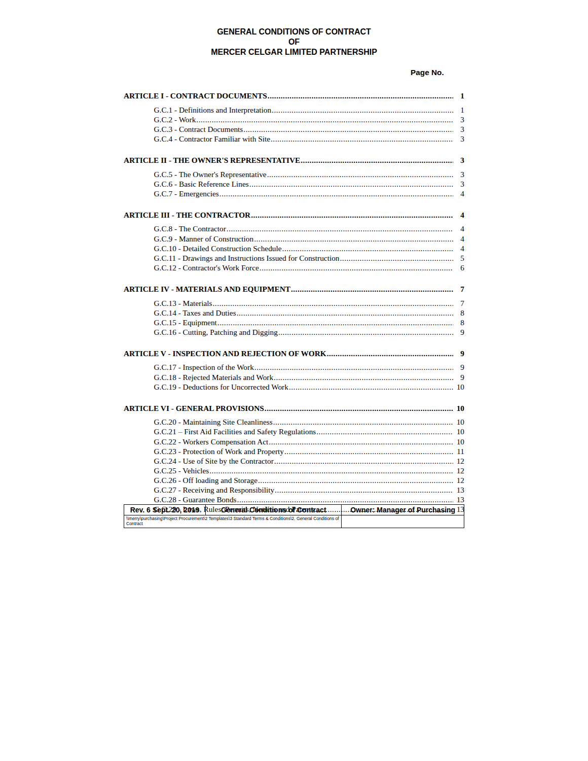GENERAL CONDITIONS OF CONTRACT
OF
MERCER CELGAR LIMITED PARTNERSHIP
Page No.
ARTICLE I - CONTRACT DOCUMENTS ......................................................................................................... 1
G.C.1 - Definitions and Interpretation ............................................................................................................. 1
G.C.2 - Work ......................................................................................................................................... 3
G.C.3 - Contract Documents ....................................................................................................................... 3
G.C.4 - Contractor Familiar with Site ............................................................................................................. 3
ARTICLE II - THE OWNER'S REPRESENTATIVE ......................................................................................... 3
G.C.5 - The Owner's Representative ............................................................................................................... 3
G.C.6 - Basic Reference Lines ..................................................................................................................... 3
G.C.7 - Emergencies ..................................................................................................................................... 4
ARTICLE III - THE CONTRACTOR ..................................................................................................................... 4
G.C.8 - The Contractor ................................................................................................................................. 4
G.C.9 - Manner of Construction ................................................................................................................. 4
G.C.10 - Detailed Construction Schedule ....................................................................................................... 4
G.C.11 - Drawings and Instructions Issued for Construction ......................................................................... 5
G.C.12 - Contractor's Work Force ................................................................................................................. 6
ARTICLE IV - MATERIALS AND EQUIPMENT ............................................................................................. 7
G.C.13 - Materials ......................................................................................................................................... 7
G.C.14 - Taxes and Duties ............................................................................................................................. 8
G.C.15 - Equipment ..................................................................................................................................... 8
G.C.16 - Cutting, Patching and Digging ......................................................................................................... 9
ARTICLE V - INSPECTION AND REJECTION OF WORK ............................................................................. 9
G.C.17 - Inspection of the Work ................................................................................................................. 9
G.C.18 - Rejected Materials and Work ......................................................................................................... 9
G.C.19 - Deductions for Uncorrected Work ................................................................................................. 10
ARTICLE VI - GENERAL PROVISIONS ............................................................................................................. 10
G.C.20 - Maintaining Site Cleanliness ............................................................................................................. 10
G.C.21 – First Aid Facilities and Safety Regulations ................................................................................. 10
G.C.22 - Workers Compensation Act ............................................................................................................. 10
G.C.23 - Protection of Work and Property ................................................................................................. 11
G.C.24 - Use of Site by the Contractor ............................................................................................................. 12
G.C.25 - Vehicles ......................................................................................................................................... 12
G.C.26 - Off loading and Storage ................................................................................................................. 12
G.C.27 - Receiving and Responsibility ............................................................................................................. 13
G.C.28 - Guarantee Bonds ............................................................................................................................. 13
G.C.29 - Laws, Rules, Permits, Notices and Patents ................................................................................. 13
| Rev. 6 Sept. 20, 2019 | General Conditions of Contract | Owner: Manager of Purchasing |
| \\merry\purchasing\Project Procurement\2 Templates\3 Standard Terms & Conditions\2. General Conditions of Contract | |